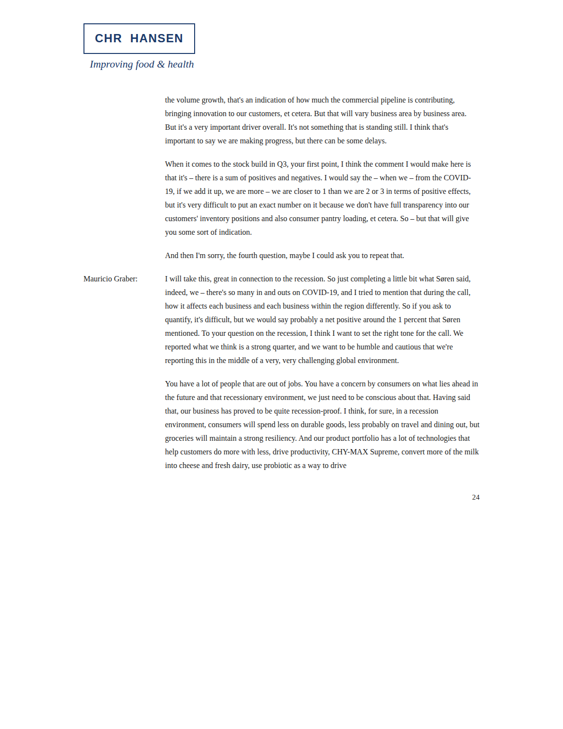CHR HANSEN
Improving food & health
the volume growth, that's an indication of how much the commercial pipeline is contributing, bringing innovation to our customers, et cetera. But that will vary business area by business area. But it's a very important driver overall. It's not something that is standing still. I think that's important to say we are making progress, but there can be some delays.
When it comes to the stock build in Q3, your first point, I think the comment I would make here is that it's – there is a sum of positives and negatives. I would say the – when we – from the COVID-19, if we add it up, we are more – we are closer to 1 than we are 2 or 3 in terms of positive effects, but it's very difficult to put an exact number on it because we don't have full transparency into our customers' inventory positions and also consumer pantry loading, et cetera. So – but that will give you some sort of indication.
And then I'm sorry, the fourth question, maybe I could ask you to repeat that.
Mauricio Graber:
I will take this, great in connection to the recession. So just completing a little bit what Søren said, indeed, we – there's so many in and outs on COVID-19, and I tried to mention that during the call, how it affects each business and each business within the region differently. So if you ask to quantify, it's difficult, but we would say probably a net positive around the 1 percent that Søren mentioned. To your question on the recession, I think I want to set the right tone for the call. We reported what we think is a strong quarter, and we want to be humble and cautious that we're reporting this in the middle of a very, very challenging global environment.
You have a lot of people that are out of jobs. You have a concern by consumers on what lies ahead in the future and that recessionary environment, we just need to be conscious about that. Having said that, our business has proved to be quite recession-proof. I think, for sure, in a recession environment, consumers will spend less on durable goods, less probably on travel and dining out, but groceries will maintain a strong resiliency. And our product portfolio has a lot of technologies that help customers do more with less, drive productivity, CHY-MAX Supreme, convert more of the milk into cheese and fresh dairy, use probiotic as a way to drive
24